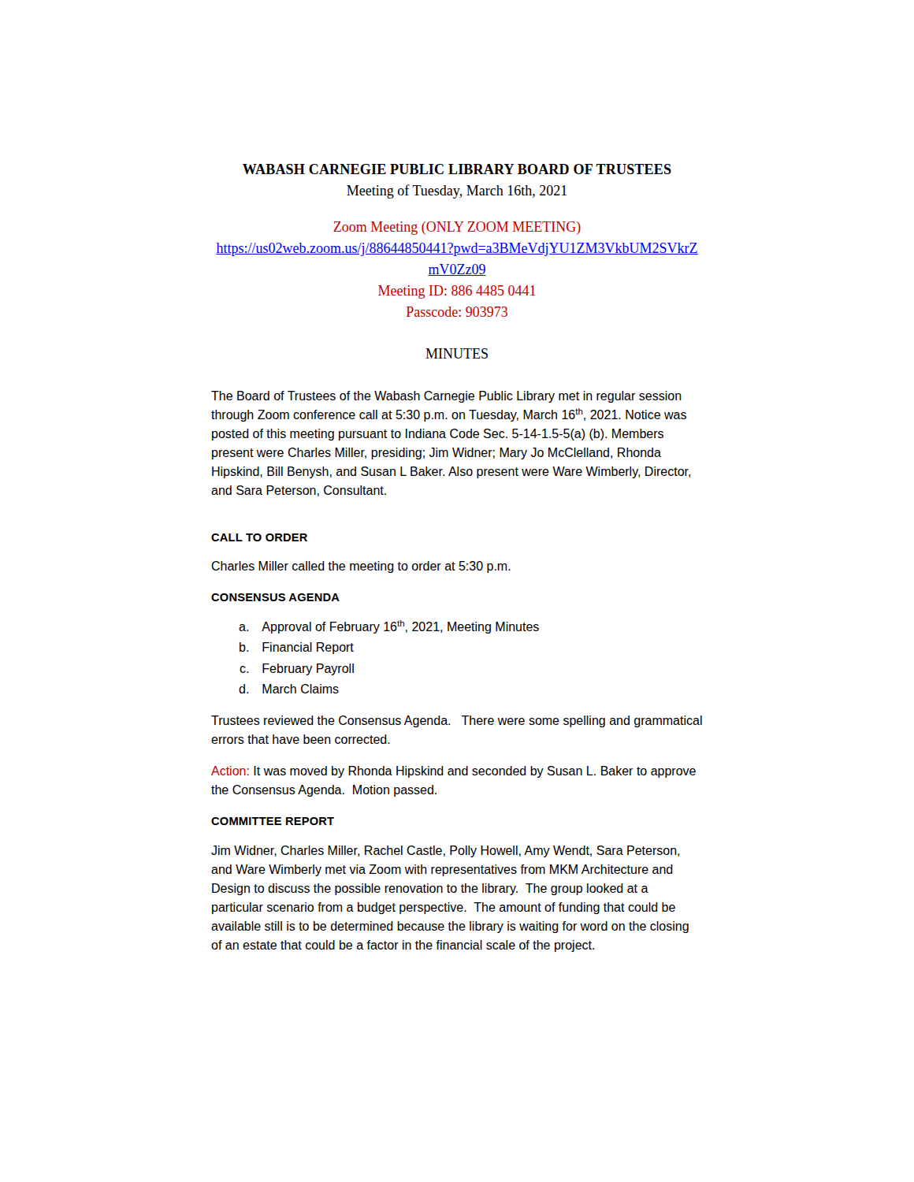WABASH CARNEGIE PUBLIC LIBRARY BOARD OF TRUSTEES
Meeting of Tuesday, March 16th, 2021
Zoom Meeting (ONLY ZOOM MEETING)
https://us02web.zoom.us/j/88644850441?pwd=a3BMeVdjYU1ZM3VkbUM2SVkrZmV0Zz09
Meeting ID: 886 4485 0441
Passcode: 903973
MINUTES
The Board of Trustees of the Wabash Carnegie Public Library met in regular session through Zoom conference call at 5:30 p.m. on Tuesday, March 16th, 2021. Notice was posted of this meeting pursuant to Indiana Code Sec. 5-14-1.5-5(a) (b). Members present were Charles Miller, presiding; Jim Widner; Mary Jo McClelland, Rhonda Hipskind, Bill Benysh, and Susan L Baker. Also present were Ware Wimberly, Director, and Sara Peterson, Consultant.
CALL TO ORDER
Charles Miller called the meeting to order at 5:30 p.m.
CONSENSUS AGENDA
Approval of February 16th, 2021, Meeting Minutes
Financial Report
February Payroll
March Claims
Trustees reviewed the Consensus Agenda. There were some spelling and grammatical errors that have been corrected.
Action: It was moved by Rhonda Hipskind and seconded by Susan L. Baker to approve the Consensus Agenda. Motion passed.
COMMITTEE REPORT
Jim Widner, Charles Miller, Rachel Castle, Polly Howell, Amy Wendt, Sara Peterson, and Ware Wimberly met via Zoom with representatives from MKM Architecture and Design to discuss the possible renovation to the library. The group looked at a particular scenario from a budget perspective. The amount of funding that could be available still is to be determined because the library is waiting for word on the closing of an estate that could be a factor in the financial scale of the project.